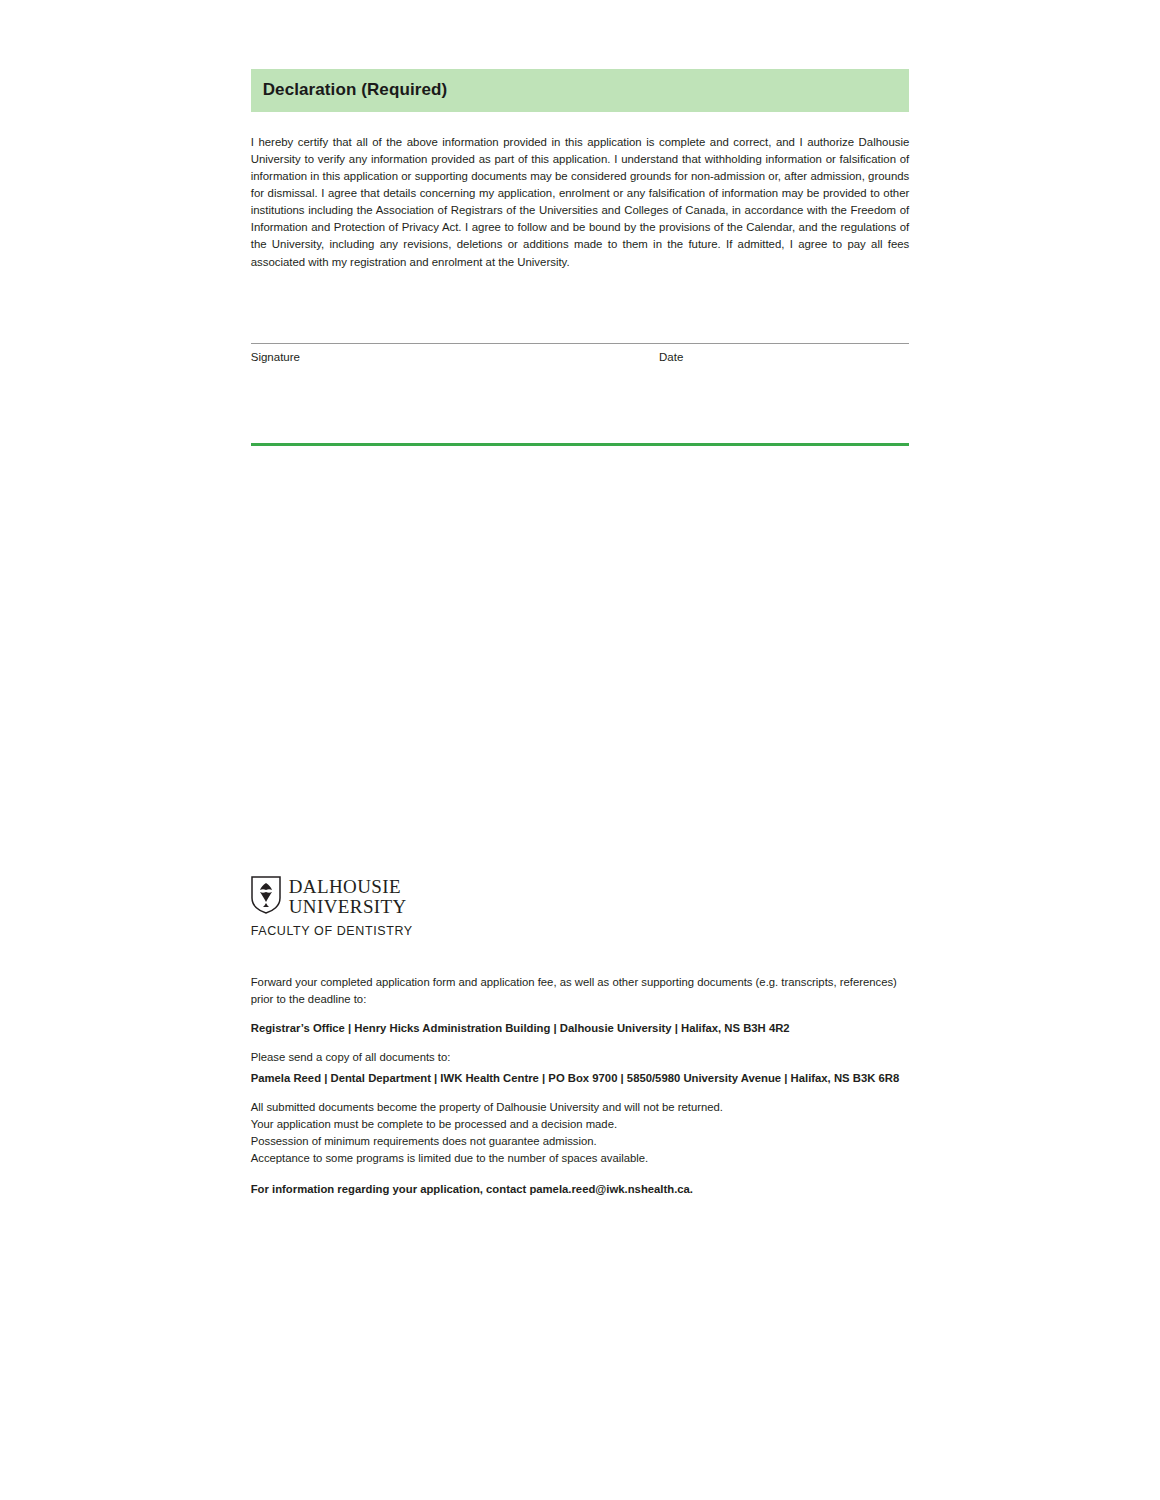Declaration (Required)
I hereby certify that all of the above information provided in this application is complete and correct, and I authorize Dalhousie University to verify any information provided as part of this application. I understand that withholding information or falsification of information in this application or supporting documents may be considered grounds for non-admission or, after admission, grounds for dismissal. I agree that details concerning my application, enrolment or any falsification of information may be provided to other institutions including the Association of Registrars of the Universities and Colleges of Canada, in accordance with the Freedom of Information and Protection of Privacy Act. I agree to follow and be bound by the provisions of the Calendar, and the regulations of the University, including any revisions, deletions or additions made to them in the future. If admitted, I agree to pay all fees associated with my registration and enrolment at the University.
Signature
Date
DALHOUSIE UNIVERSITY
FACULTY OF DENTISTRY
Forward your completed application form and application fee, as well as other supporting documents (e.g. transcripts, references) prior to the deadline to:
Registrar’s Office | Henry Hicks Administration Building | Dalhousie University | Halifax, NS B3H 4R2
Please send a copy of all documents to:
Pamela Reed | Dental Department | IWK Health Centre | PO Box 9700 | 5850/5980 University Avenue | Halifax, NS B3K 6R8
All submitted documents become the property of Dalhousie University and will not be returned. Your application must be complete to be processed and a decision made. Possession of minimum requirements does not guarantee admission. Acceptance to some programs is limited due to the number of spaces available.
For information regarding your application, contact pamela.reed@iwk.nshealth.ca.